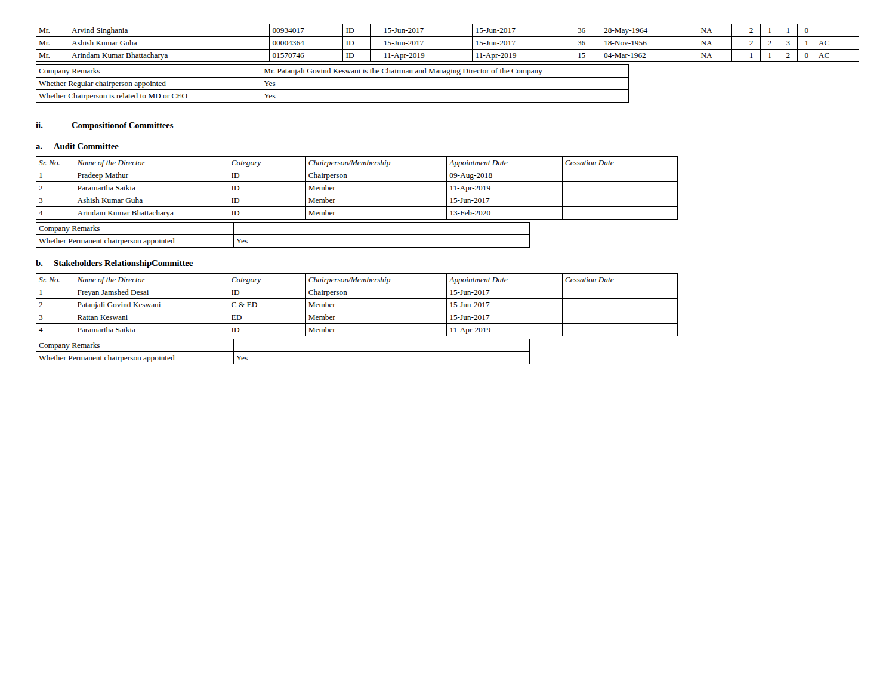| Mr. | Arvind Singhania | 00934017 | ID | | 15-Jun-2017 | 15-Jun-2017 | | 36 | 28-May-1964 | NA | | 2 | 1 | 1 | 0 | | |
| Mr. | Ashish Kumar Guha | 00004364 | ID | | 15-Jun-2017 | 15-Jun-2017 | | 36 | 18-Nov-1956 | NA | | 2 | 2 | 3 | 1 | AC | |
| Mr. | Arindam Kumar Bhattacharya | 01570746 | ID | | 11-Apr-2019 | 11-Apr-2019 | | 15 | 04-Mar-1962 | NA | | 1 | 1 | 2 | 0 | AC | |
| Company Remarks | Mr. Patanjali Govind Keswani is the Chairman and Managing Director of the Company |
| Whether Regular chairperson appointed | Yes |
| Whether Chairperson is related to MD or CEO | Yes |
ii. Compositionof Committees
a. Audit Committee
| Sr. No. | Name of the Director | Category | Chairperson/Membership | Appointment Date | Cessation Date |
| 1 | Pradeep Mathur | ID | Chairperson | 09-Aug-2018 | |
| 2 | Paramartha Saikia | ID | Member | 11-Apr-2019 | |
| 3 | Ashish Kumar Guha | ID | Member | 15-Jun-2017 | |
| 4 | Arindam Kumar Bhattacharya | ID | Member | 13-Feb-2020 | |
| Company Remarks | |
| Whether Permanent chairperson appointed | Yes |
b. Stakeholders RelationshipCommittee
| Sr. No. | Name of the Director | Category | Chairperson/Membership | Appointment Date | Cessation Date |
| 1 | Freyan Jamshed Desai | ID | Chairperson | 15-Jun-2017 | |
| 2 | Patanjali Govind Keswani | C & ED | Member | 15-Jun-2017 | |
| 3 | Rattan Keswani | ED | Member | 15-Jun-2017 | |
| 4 | Paramartha Saikia | ID | Member | 11-Apr-2019 | |
| Company Remarks | |
| Whether Permanent chairperson appointed | Yes |